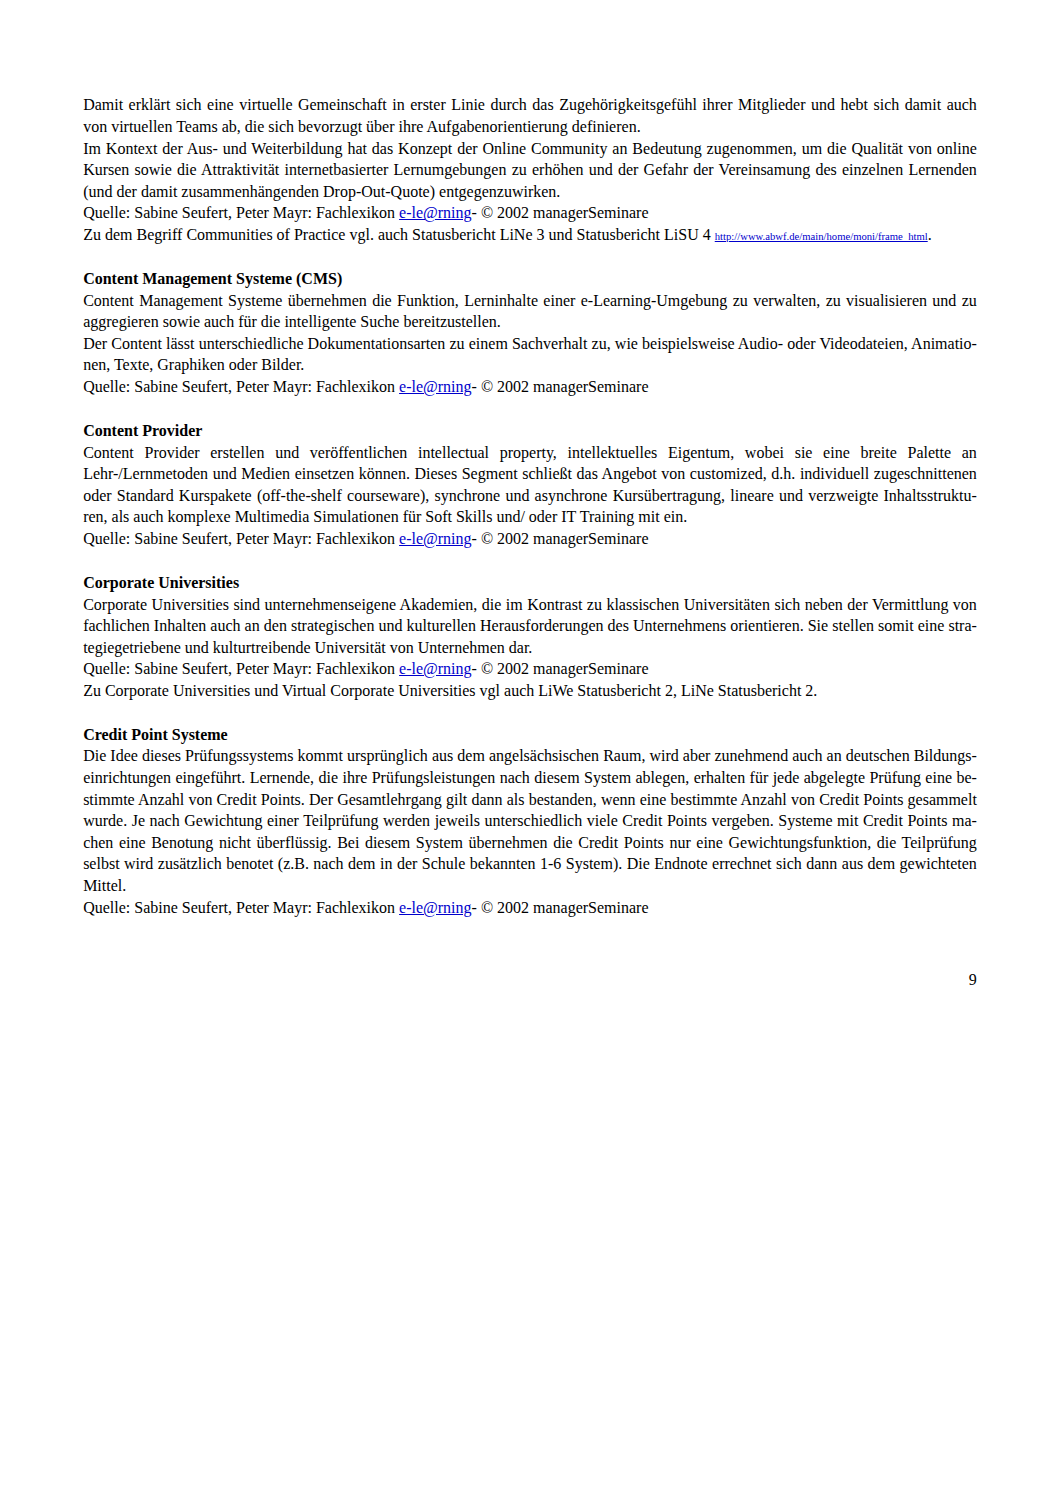Damit erklärt sich eine virtuelle Gemeinschaft in erster Linie durch das Zugehörigkeitsgefühl ihrer Mitglieder und hebt sich damit auch von virtuellen Teams ab, die sich bevorzugt über ihre Aufgabenorientierung definieren.
Im Kontext der Aus- und Weiterbildung hat das Konzept der Online Community an Bedeutung zugenommen, um die Qualität von online Kursen sowie die Attraktivität internetbasierter Lernumgebungen zu erhöhen und der Gefahr der Vereinsamung des einzelnen Lernenden (und der damit zusammenhängenden Drop-Out-Quote) entgegenzuwirken.
Quelle: Sabine Seufert, Peter Mayr: Fachlexikon e-le@rning- © 2002 managerSeminare
Zu dem Begriff Communities of Practice vgl. auch Statusbericht LiNe 3 und Statusbericht LiSU 4 http://www.abwf.de/main/home/moni/frame_html.
Content Management Systeme (CMS)
Content Management Systeme übernehmen die Funktion, Lerninhalte einer e-Learning-Umgebung zu verwalten, zu visualisieren und zu aggregieren sowie auch für die intelligente Suche bereitzustellen.
Der Content lässt unterschiedliche Dokumentationsarten zu einem Sachverhalt zu, wie beispielsweise Audio- oder Videodateien, Animationen, Texte, Graphiken oder Bilder.
Quelle: Sabine Seufert, Peter Mayr: Fachlexikon e-le@rning- © 2002 managerSeminare
Content Provider
Content Provider erstellen und veröffentlichen intellectual property, intellektuelles Eigentum, wobei sie eine breite Palette an Lehr-/Lernmetoden und Medien einsetzen können. Dieses Segment schließt das Angebot von customized, d.h. individuell zugeschnittenen oder Standard Kurspakete (off-the-shelf courseware), synchrone und asynchrone Kursübertragung, lineare und verzweigte Inhaltsstrukturen, als auch komplexe Multimedia Simulationen für Soft Skills und/ oder IT Training mit ein.
Quelle: Sabine Seufert, Peter Mayr: Fachlexikon e-le@rning- © 2002 managerSeminare
Corporate Universities
Corporate Universities sind unternehmenseigene Akademien, die im Kontrast zu klassischen Universitäten sich neben der Vermittlung von fachlichen Inhalten auch an den strategischen und kulturellen Herausforderungen des Unternehmens orientieren. Sie stellen somit eine strategiegetriebene und kulturtreibende Universität von Unternehmen dar.
Quelle: Sabine Seufert, Peter Mayr: Fachlexikon e-le@rning- © 2002 managerSeminare
Zu Corporate Universities und Virtual Corporate Universities vgl auch LiWe Statusbericht 2, LiNe Statusbericht 2.
Credit Point Systeme
Die Idee dieses Prüfungssystems kommt ursprünglich aus dem angelsächsischen Raum, wird aber zunehmend auch an deutschen Bildungseinrichtungen eingeführt. Lernende, die ihre Prüfungsleistungen nach diesem System ablegen, erhalten für jede abgelegte Prüfung eine bestimmte Anzahl von Credit Points. Der Gesamtlehrgang gilt dann als bestanden, wenn eine bestimmte Anzahl von Credit Points gesammelt wurde. Je nach Gewichtung einer Teilprüfung werden jeweils unterschiedlich viele Credit Points vergeben. Systeme mit Credit Points machen eine Benotung nicht überflüssig. Bei diesem System übernehmen die Credit Points nur eine Gewichtungsfunktion, die Teilprüfung selbst wird zusätzlich benotet (z.B. nach dem in der Schule bekannten 1-6 System). Die Endnote errechnet sich dann aus dem gewichteten Mittel.
Quelle: Sabine Seufert, Peter Mayr: Fachlexikon e-le@rning- © 2002 managerSeminare
9